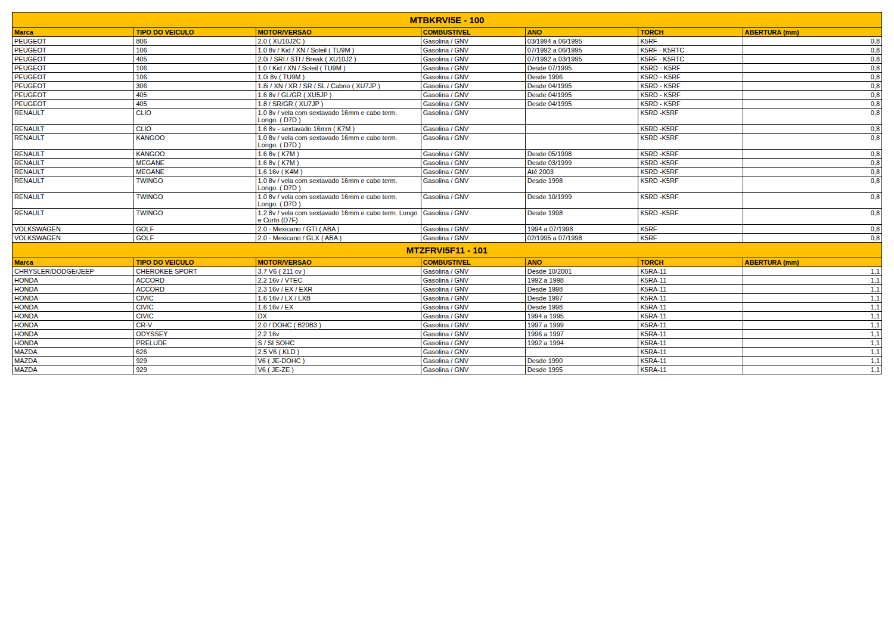| MTBKRVI5E - 100 |
| Marca | TIPO DO VEICULO | MOTOR/VERSAO | COMBUSTIVEL | ANO | TORCH | ABERTURA (mm) |
| PEUGEOT | 806 | 2.0 ( XU10J2C ) | Gasolina / GNV | 03/1994 a 06/1995 | K5RF | 0,8 |
| PEUGEOT | 106 | 1.0 8v / Kid / XN / Soleil ( TU9M ) | Gasolina / GNV | 07/1992 a 06/1995 | K5RF - K5RTC | 0,8 |
| PEUGEOT | 405 | 2.0i / SRI / STI / Break ( XU10J2 ) | Gasolina / GNV | 07/1992 a 03/1995 | K5RF - K5RTC | 0,8 |
| PEUGEOT | 106 | 1.0 / Kid / XN / Soleil ( TU9M ) | Gasolina / GNV | Desde 07/1995 | K5RD - K5RF | 0,8 |
| PEUGEOT | 106 | 1.0i 8v ( TU9M ) | Gasolina / GNV | Desde 1996 | K5RD - K5RF | 0,8 |
| PEUGEOT | 306 | 1.8i / XN / XR / SR / SL / Cabrio ( XU7JP ) | Gasolina / GNV | Desde 04/1995 | K5RD - K5RF | 0,8 |
| PEUGEOT | 405 | 1.6 8v / GL/GR ( XU5JP ) | Gasolina / GNV | Desde 04/1995 | K5RD - K5RF | 0,8 |
| PEUGEOT | 405 | 1.8 / SR/GR ( XU7JP ) | Gasolina / GNV | Desde 04/1995 | K5RD - K5RF | 0,8 |
| RENAULT | CLIO | 1.0 8v / vela com sextavado 16mm e cabo term. Longo. ( D7D ) | Gasolina / GNV | | K5RD -K5RF | 0,8 |
| RENAULT | CLIO | 1.6 8v - sextavado 16mm ( K7M ) | Gasolina / GNV | | K5RD -K5RF | 0,8 |
| RENAULT | KANGOO | 1.0 8v / vela com sextavado 16mm e cabo term. Longo. ( D7D ) | Gasolina / GNV | | K5RD -K5RF | 0,8 |
| RENAULT | KANGOO | 1.6 8v ( K7M ) | Gasolina / GNV | Desde 05/1998 | K5RD -K5RF | 0,8 |
| RENAULT | MEGANE | 1.6 8v ( K7M ) | Gasolina / GNV | Desde 03/1999 | K5RD -K5RF | 0,8 |
| RENAULT | MEGANE | 1.6 16v ( K4M ) | Gasolina / GNV | Até 2003 | K5RD -K5RF | 0,8 |
| RENAULT | TWINGO | 1.0 8v / vela com sextavado 16mm e cabo term. Longo. ( D7D ) | Gasolina / GNV | Desde 1998 | K5RD -K5RF | 0,8 |
| RENAULT | TWINGO | 1.0 8v / vela com sextavado 16mm e cabo term. Longo. ( D7D ) | Gasolina / GNV | Desde 10/1999 | K5RD -K5RF | 0,8 |
| RENAULT | TWINGO | 1.2 8v / vela com sextavado 16mm e cabo term. Longo e Curto (D7F) | Gasolina / GNV | Desde 1998 | K5RD -K5RF | 0,8 |
| VOLKSWAGEN | GOLF | 2.0 - Mexicano / GTI ( ABA ) | Gasolina / GNV | 1994 a 07/1998 | K5RF | 0,8 |
| VOLKSWAGEN | GOLF | 2.0 - Mexicano / GLX ( ABA ) | Gasolina / GNV | 02/1995 a 07/1998 | K5RF | 0,8 |
| MTZFRVI5F11 - 101 |
| Marca | TIPO DO VEICULO | MOTOR/VERSAO | COMBUSTIVEL | ANO | TORCH | ABERTURA (mm) |
| CHRYSLER/DODGE/JEEP | CHEROKEE SPORT | 3.7 V6 ( 211 cv ) | Gasolina / GNV | Desde 10/2001 | K5RA-11 | 1,1 |
| HONDA | ACCORD | 2.2 16v / VTEC | Gasolina / GNV | 1992 a 1998 | K5RA-11 | 1,1 |
| HONDA | ACCORD | 2.3 16v / EX / EXR | Gasolina / GNV | Desde 1998 | K5RA-11 | 1,1 |
| HONDA | CIVIC | 1.6 16v / LX / LXB | Gasolina / GNV | Desde 1997 | K5RA-11 | 1,1 |
| HONDA | CIVIC | 1.6 16v / EX | Gasolina / GNV | Desde 1998 | K5RA-11 | 1,1 |
| HONDA | CIVIC | DX | Gasolina / GNV | 1994 a 1995 | K5RA-11 | 1,1 |
| HONDA | CR-V | 2.0 / DOHC ( B20B3 ) | Gasolina / GNV | 1997 a 1999 | K5RA-11 | 1,1 |
| HONDA | ODYSSEY | 2.2 16v | Gasolina / GNV | 1996 a 1997 | K5RA-11 | 1,1 |
| HONDA | PRELUDE | S / SI SOHC | Gasolina / GNV | 1992 a 1994 | K5RA-11 | 1,1 |
| MAZDA | 626 | 2.5 V6 ( KLD ) | Gasolina / GNV | | K5RA-11 | 1,1 |
| MAZDA | 929 | V6 ( JE-DOHC ) | Gasolina / GNV | Desde 1990 | K5RA-11 | 1,1 |
| MAZDA | 929 | V6 ( JE-ZE ) | Gasolina / GNV | Desde 1995 | K5RA-11 | 1,1 |